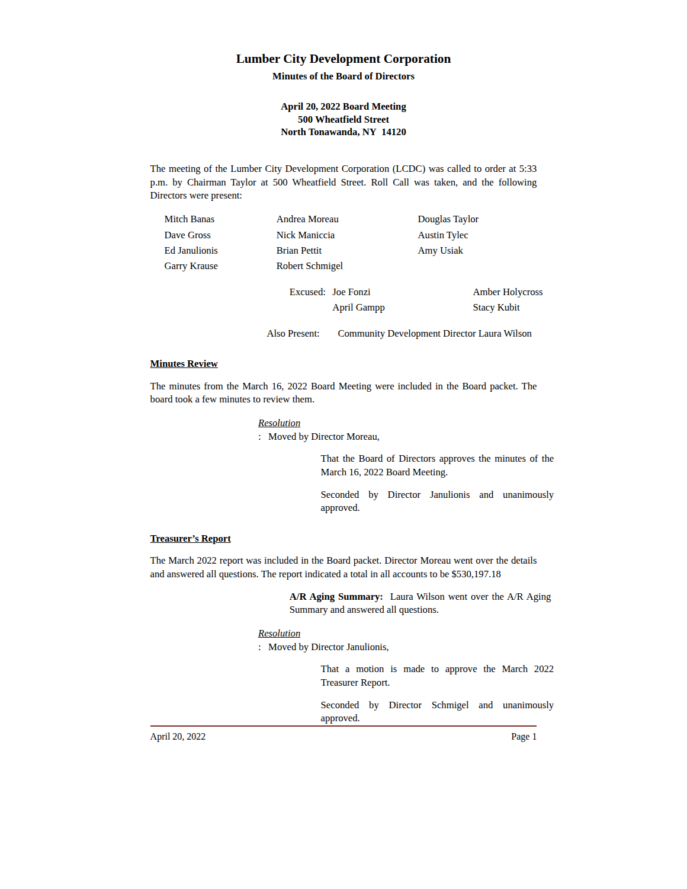Lumber City Development Corporation
Minutes of the Board of Directors
April 20, 2022 Board Meeting
500 Wheatfield Street
North Tonawanda, NY 14120
The meeting of the Lumber City Development Corporation (LCDC) was called to order at 5:33 p.m. by Chairman Taylor at 500 Wheatfield Street. Roll Call was taken, and the following Directors were present:
| Mitch Banas | Andrea Moreau | Douglas Taylor |
| Dave Gross | Nick Maniccia | Austin Tylec |
| Ed Janulionis | Brian Pettit | Amy Usiak |
| Garry Krause | Robert Schmigel | |
| Excused: | Joe Fonzi | Amber Holycross |
| | April Gampp | Stacy Kubit |
Also Present: Community Development Director Laura Wilson
Minutes Review
The minutes from the March 16, 2022 Board Meeting were included in the Board packet. The board took a few minutes to review them.
Resolution: Moved by Director Moreau,
That the Board of Directors approves the minutes of the March 16, 2022 Board Meeting.
Seconded by Director Janulionis and unanimously approved.
Treasurer’s Report
The March 2022 report was included in the Board packet. Director Moreau went over the details and answered all questions. The report indicated a total in all accounts to be $530,197.18
A/R Aging Summary: Laura Wilson went over the A/R Aging Summary and answered all questions.
Resolution: Moved by Director Janulionis,
That a motion is made to approve the March 2022 Treasurer Report.
Seconded by Director Schmigel and unanimously approved.
April 20, 2022 Page 1